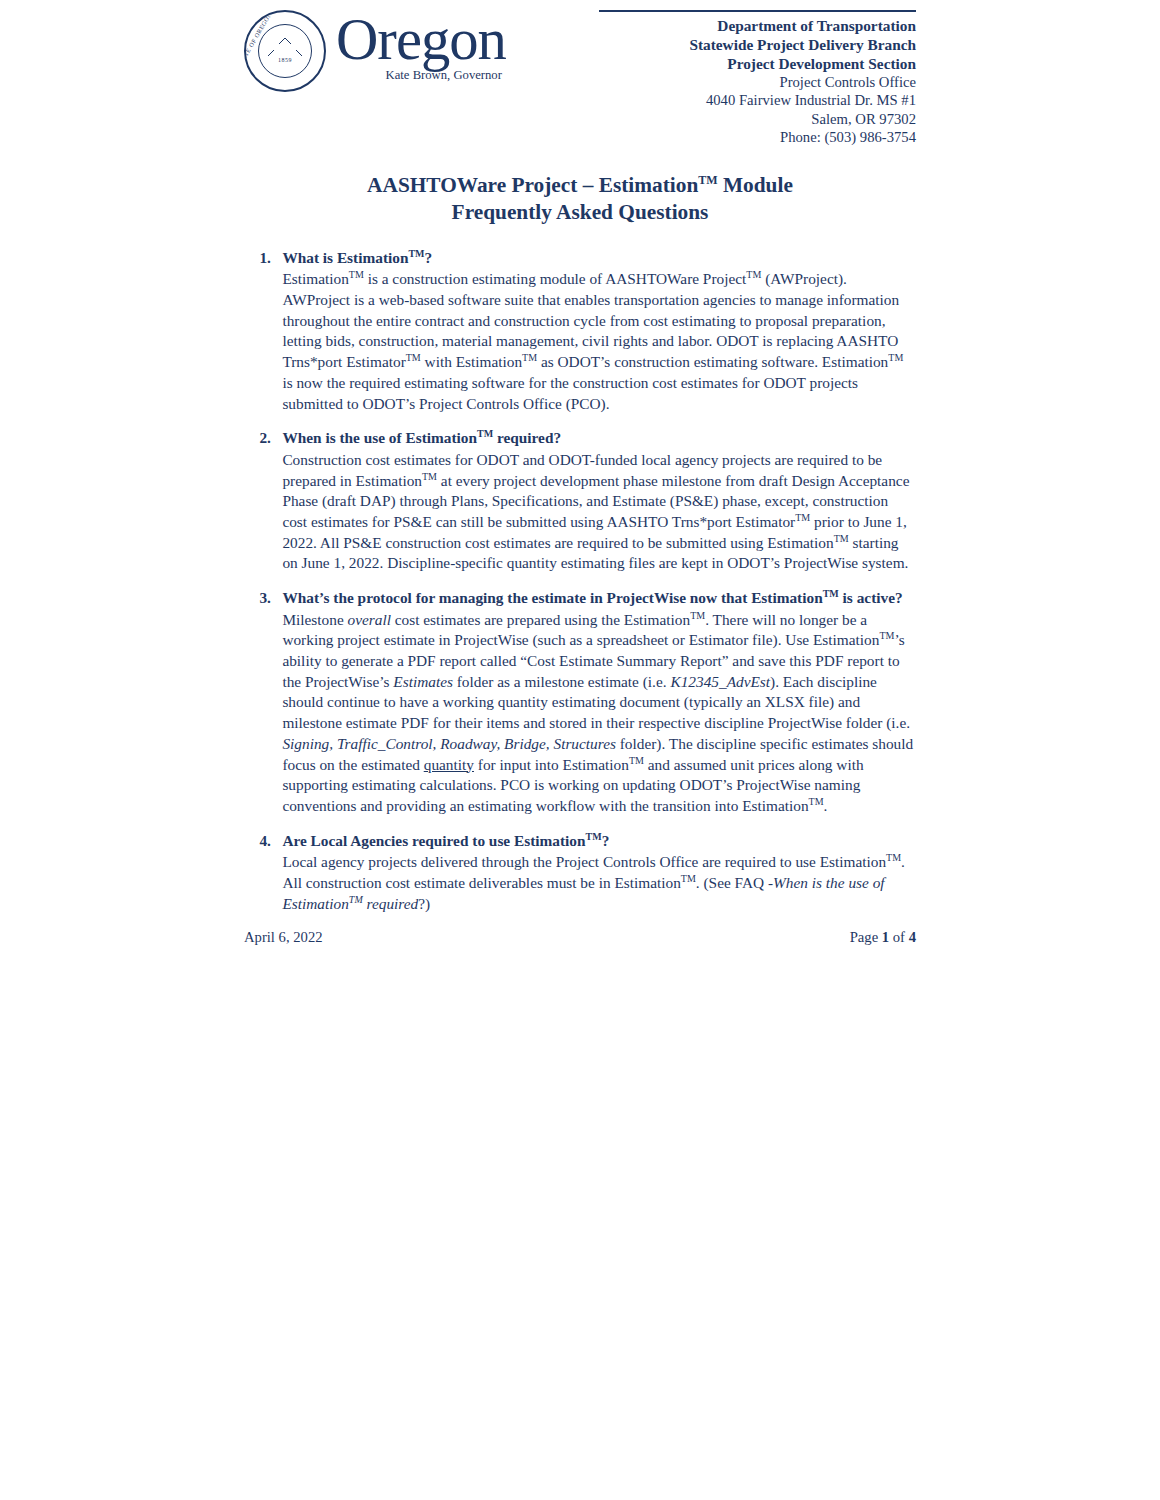STATE OF OREGON
1859
Oregon
Kate Brown, Governor
Department of Transportation
Statewide Project Delivery Branch
Project Development Section
Project Controls Office
4040 Fairview Industrial Dr. MS #1
Salem, OR 97302
Phone: (503) 986-3754
AASHTOWare Project – EstimationTM Module
Frequently Asked Questions
What is EstimationTM? EstimationTM is a construction estimating module of AASHTOWare ProjectTM (AWProject). AWProject is a web-based software suite that enables transportation agencies to manage information throughout the entire contract and construction cycle from cost estimating to proposal preparation, letting bids, construction, material management, civil rights and labor. ODOT is replacing AASHTO Trns*port EstimatorTM with EstimationTM as ODOT’s construction estimating software. EstimationTM is now the required estimating software for the construction cost estimates for ODOT projects submitted to ODOT’s Project Controls Office (PCO).
When is the use of EstimationTM required? Construction cost estimates for ODOT and ODOT-funded local agency projects are required to be prepared in EstimationTM at every project development phase milestone from draft Design Acceptance Phase (draft DAP) through Plans, Specifications, and Estimate (PS&E) phase, except, construction cost estimates for PS&E can still be submitted using AASHTO Trns*port EstimatorTM prior to June 1, 2022. All PS&E construction cost estimates are required to be submitted using EstimationTM starting on June 1, 2022. Discipline-specific quantity estimating files are kept in ODOT’s ProjectWise system.
What’s the protocol for managing the estimate in ProjectWise now that EstimationTM is active? Milestone overall cost estimates are prepared using the EstimationTM. There will no longer be a working project estimate in ProjectWise (such as a spreadsheet or Estimator file). Use EstimationTM’s ability to generate a PDF report called “Cost Estimate Summary Report” and save this PDF report to the ProjectWise’s Estimates folder as a milestone estimate (i.e. K12345_AdvEst). Each discipline should continue to have a working quantity estimating document (typically an XLSX file) and milestone estimate PDF for their items and stored in their respective discipline ProjectWise folder (i.e. Signing, Traffic_Control, Roadway, Bridge, Structures folder). The discipline specific estimates should focus on the estimated quantity for input into EstimationTM and assumed unit prices along with supporting estimating calculations. PCO is working on updating ODOT’s ProjectWise naming conventions and providing an estimating workflow with the transition into EstimationTM.
Are Local Agencies required to use EstimationTM? Local agency projects delivered through the Project Controls Office are required to use EstimationTM. All construction cost estimate deliverables must be in EstimationTM. (See FAQ -When is the use of EstimationTM required?)
April 6, 2022
Page 1 of 4